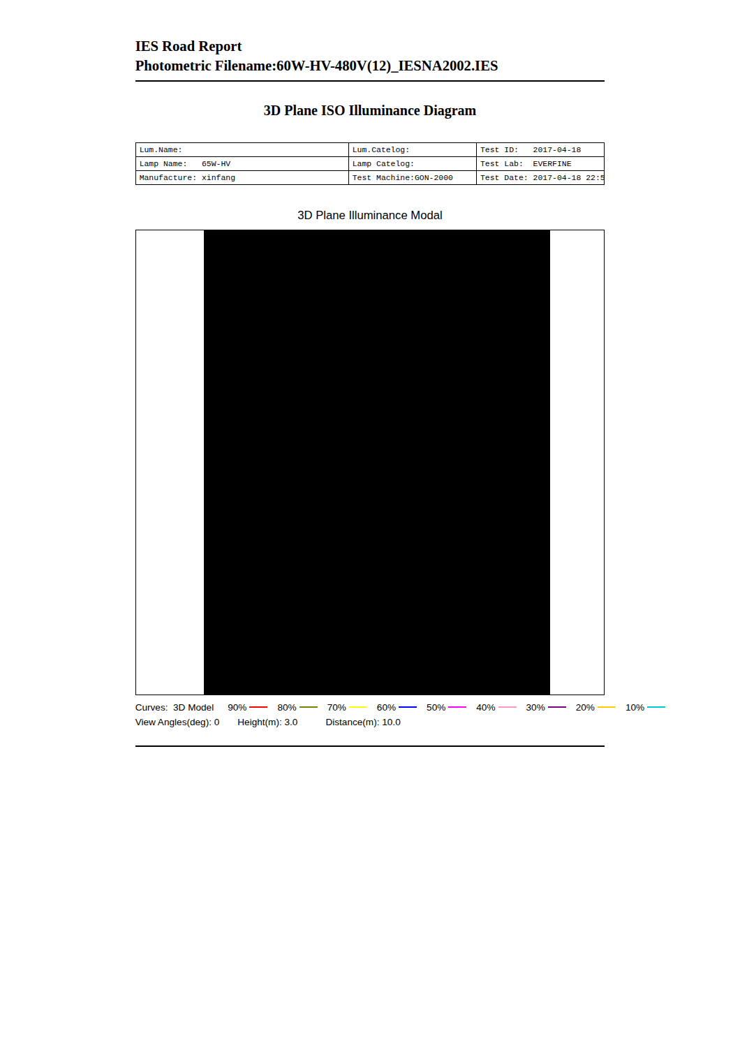IES Road Report
Photometric Filename:60W-HV-480V(12)_IESNA2002.IES
3D Plane ISO Illuminance Diagram
| Lum.Name: | Lum.Catelog: | Test ID: 2017-04-18 |
| Lamp Name: 65W-HV | Lamp Catelog: | Test Lab: EVERFINE |
| Manufacture: xinfang | Test Machine:GON-2000 | Test Date: 2017-04-18 22:50:14 |
3D Plane Illuminance Modal
Curves: 3D Model 90% 80% 70% 60% 50% 40% 30% 20% 10%
View Angles(deg): 0 Height(m): 3.0 Distance(m): 10.0